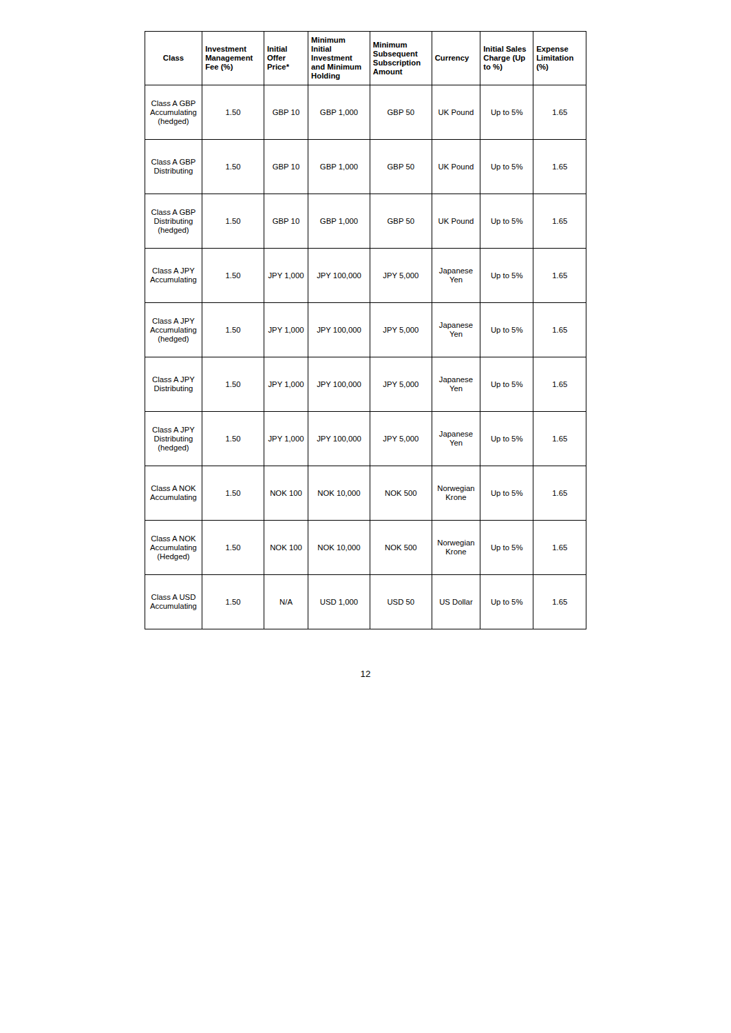| Class | Investment Management Fee (%) | Initial Offer Price* | Minimum Initial Investment and Minimum Holding | Minimum Subsequent Subscription Amount | Currency | Initial Sales Charge (Up to %) | Expense Limitation (%) |
| --- | --- | --- | --- | --- | --- | --- | --- |
| Class A GBP Accumulating (hedged) | 1.50 | GBP 10 | GBP 1,000 | GBP 50 | UK Pound | Up to 5% | 1.65 |
| Class A GBP Distributing | 1.50 | GBP 10 | GBP 1,000 | GBP 50 | UK Pound | Up to 5% | 1.65 |
| Class A GBP Distributing (hedged) | 1.50 | GBP 10 | GBP 1,000 | GBP 50 | UK Pound | Up to 5% | 1.65 |
| Class A JPY Accumulating | 1.50 | JPY 1,000 | JPY 100,000 | JPY 5,000 | Japanese Yen | Up to 5% | 1.65 |
| Class A JPY Accumulating (hedged) | 1.50 | JPY 1,000 | JPY 100,000 | JPY 5,000 | Japanese Yen | Up to 5% | 1.65 |
| Class A JPY Distributing | 1.50 | JPY 1,000 | JPY 100,000 | JPY 5,000 | Japanese Yen | Up to 5% | 1.65 |
| Class A JPY Distributing (hedged) | 1.50 | JPY 1,000 | JPY 100,000 | JPY 5,000 | Japanese Yen | Up to 5% | 1.65 |
| Class A NOK Accumulating | 1.50 | NOK 100 | NOK 10,000 | NOK 500 | Norwegian Krone | Up to 5% | 1.65 |
| Class A NOK Accumulating (Hedged) | 1.50 | NOK 100 | NOK 10,000 | NOK 500 | Norwegian Krone | Up to 5% | 1.65 |
| Class A USD Accumulating | 1.50 | N/A | USD 1,000 | USD 50 | US Dollar | Up to 5% | 1.65 |
12